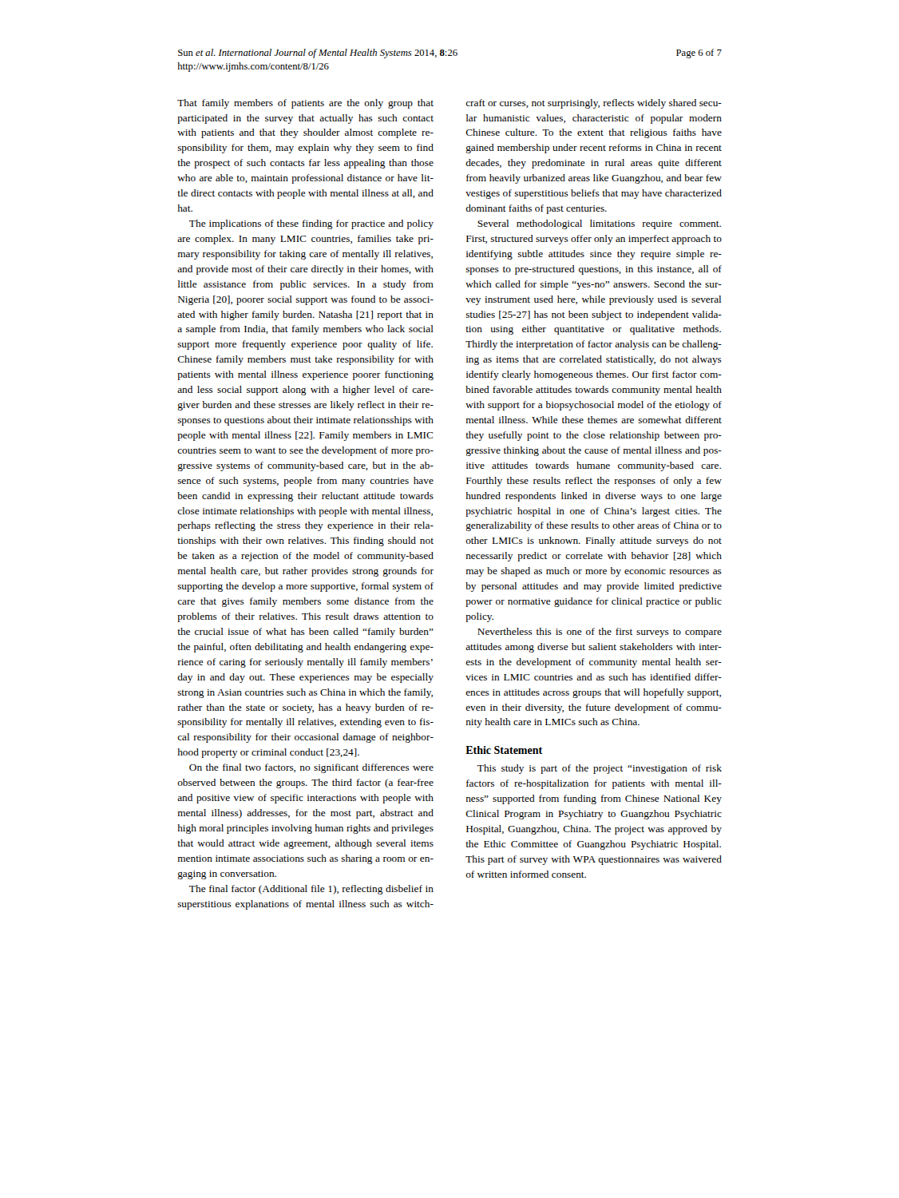Sun et al. International Journal of Mental Health Systems 2014, 8:26
http://www.ijmhs.com/content/8/1/26
Page 6 of 7
That family members of patients are the only group that participated in the survey that actually has such contact with patients and that they shoulder almost complete responsibility for them, may explain why they seem to find the prospect of such contacts far less appealing than those who are able to, maintain professional distance or have little direct contacts with people with mental illness at all, and hat.
The implications of these finding for practice and policy are complex. In many LMIC countries, families take primary responsibility for taking care of mentally ill relatives, and provide most of their care directly in their homes, with little assistance from public services. In a study from Nigeria [20], poorer social support was found to be associated with higher family burden. Natasha [21] report that in a sample from India, that family members who lack social support more frequently experience poor quality of life. Chinese family members must take responsibility for with patients with mental illness experience poorer functioning and less social support along with a higher level of caregiver burden and these stresses are likely reflect in their responses to questions about their intimate relationsships with people with mental illness [22]. Family members in LMIC countries seem to want to see the development of more progressive systems of community-based care, but in the absence of such systems, people from many countries have been candid in expressing their reluctant attitude towards close intimate relationships with people with mental illness, perhaps reflecting the stress they experience in their relationships with their own relatives. This finding should not be taken as a rejection of the model of community-based mental health care, but rather provides strong grounds for supporting the develop a more supportive, formal system of care that gives family members some distance from the problems of their relatives. This result draws attention to the crucial issue of what has been called “family burden” the painful, often debilitating and health endangering experience of caring for seriously mentally ill family members’ day in and day out. These experiences may be especially strong in Asian countries such as China in which the family, rather than the state or society, has a heavy burden of responsibility for mentally ill relatives, extending even to fiscal responsibility for their occasional damage of neighborhood property or criminal conduct [23,24].
On the final two factors, no significant differences were observed between the groups. The third factor (a fear-free and positive view of specific interactions with people with mental illness) addresses, for the most part, abstract and high moral principles involving human rights and privileges that would attract wide agreement, although several items mention intimate associations such as sharing a room or engaging in conversation.
The final factor (Additional file 1), reflecting disbelief in superstitious explanations of mental illness such as witchcraft or curses, not surprisingly, reflects widely shared secular humanistic values, characteristic of popular modern Chinese culture. To the extent that religious faiths have gained membership under recent reforms in China in recent decades, they predominate in rural areas quite different from heavily urbanized areas like Guangzhou, and bear few vestiges of superstitious beliefs that may have characterized dominant faiths of past centuries.
Several methodological limitations require comment. First, structured surveys offer only an imperfect approach to identifying subtle attitudes since they require simple responses to pre-structured questions, in this instance, all of which called for simple “yes-no” answers. Second the survey instrument used here, while previously used is several studies [25-27] has not been subject to independent validation using either quantitative or qualitative methods. Thirdly the interpretation of factor analysis can be challenging as items that are correlated statistically, do not always identify clearly homogeneous themes. Our first factor combined favorable attitudes towards community mental health with support for a biopsychosocial model of the etiology of mental illness. While these themes are somewhat different they usefully point to the close relationship between progressive thinking about the cause of mental illness and positive attitudes towards humane community-based care. Fourthly these results reflect the responses of only a few hundred respondents linked in diverse ways to one large psychiatric hospital in one of China’s largest cities. The generalizability of these results to other areas of China or to other LMICs is unknown. Finally attitude surveys do not necessarily predict or correlate with behavior [28] which may be shaped as much or more by economic resources as by personal attitudes and may provide limited predictive power or normative guidance for clinical practice or public policy.
Nevertheless this is one of the first surveys to compare attitudes among diverse but salient stakeholders with interests in the development of community mental health services in LMIC countries and as such has identified differences in attitudes across groups that will hopefully support, even in their diversity, the future development of community health care in LMICs such as China.
Ethic Statement
This study is part of the project “investigation of risk factors of re-hospitalization for patients with mental illness” supported from funding from Chinese National Key Clinical Program in Psychiatry to Guangzhou Psychiatric Hospital, Guangzhou, China. The project was approved by the Ethic Committee of Guangzhou Psychiatric Hospital. This part of survey with WPA questionnaires was waivered of written informed consent.